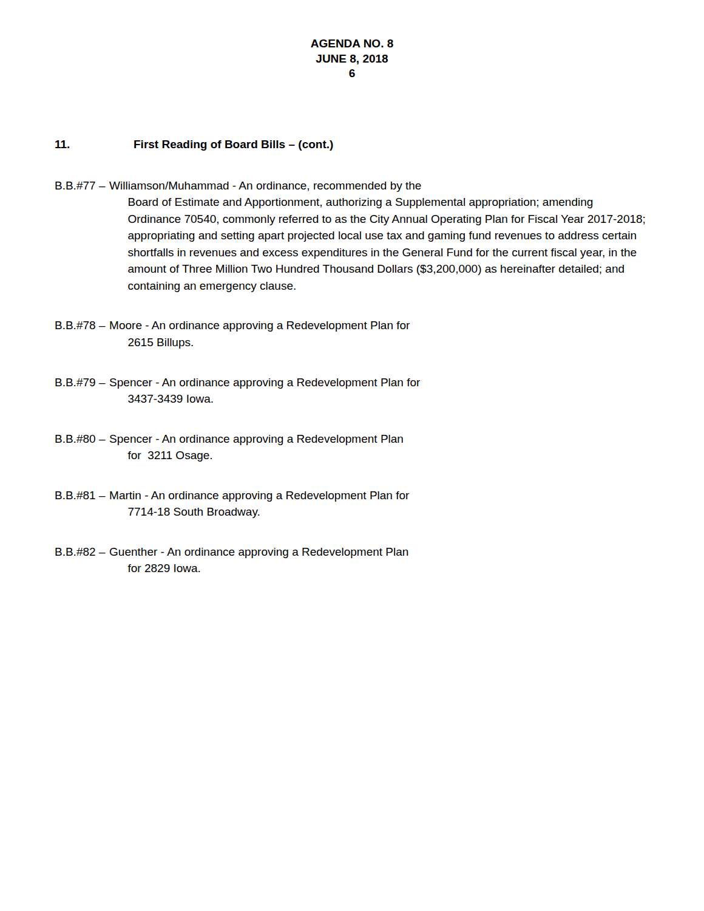AGENDA NO. 8
JUNE 8, 2018
6
11. First Reading of Board Bills – (cont.)
B.B.#77 – Williamson/Muhammad - An ordinance, recommended by the Board of Estimate and Apportionment, authorizing a Supplemental appropriation; amending Ordinance 70540, commonly referred to as the City Annual Operating Plan for Fiscal Year 2017-2018; appropriating and setting apart projected local use tax and gaming fund revenues to address certain shortfalls in revenues and excess expenditures in the General Fund for the current fiscal year, in the amount of Three Million Two Hundred Thousand Dollars ($3,200,000) as hereinafter detailed; and containing an emergency clause.
B.B.#78 – Moore - An ordinance approving a Redevelopment Plan for 2615 Billups.
B.B.#79 – Spencer - An ordinance approving a Redevelopment Plan for 3437-3439 Iowa.
B.B.#80 – Spencer - An ordinance approving a Redevelopment Plan for 3211 Osage.
B.B.#81 – Martin - An ordinance approving a Redevelopment Plan for 7714-18 South Broadway.
B.B.#82 – Guenther - An ordinance approving a Redevelopment Plan for 2829 Iowa.